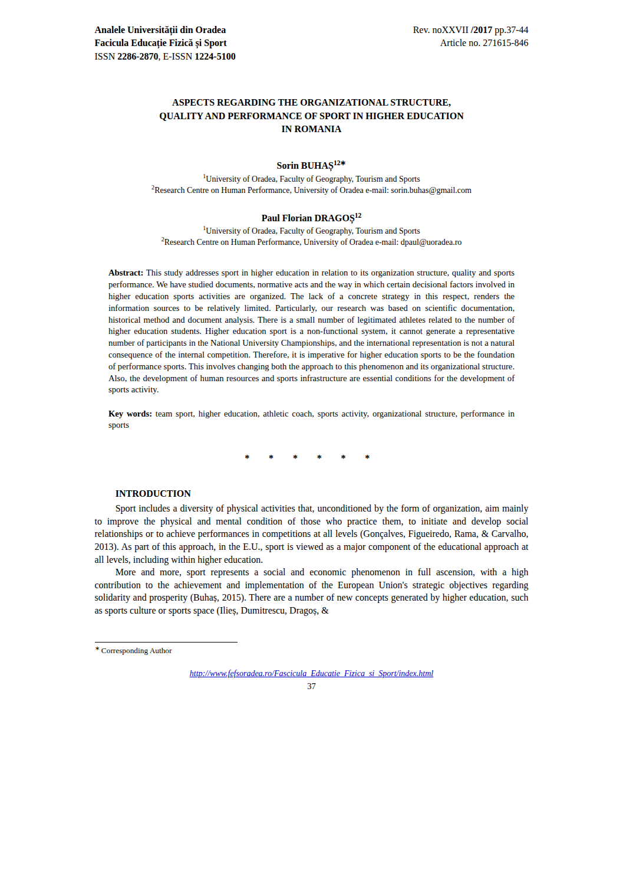Analele Universității din Oradea
Facicula Educație Fizică și Sport
ISSN 2286-2870, E-ISSN 1224-5100
Rev. noXXVII /2017 pp.37-44
Article no. 271615-846
Aspects Regarding the Organizational Structure,
Quality and Performance of Sport in Higher Education
in Romania
Sorin BUHAȘ12∗
1University of Oradea, Faculty of Geography, Tourism and Sports
2Research Centre on Human Performance, University of Oradea e-mail: sorin.buhas@gmail.com
Paul Florian DRAGOȘ12
1University of Oradea, Faculty of Geography, Tourism and Sports
2Research Centre on Human Performance, University of Oradea e-mail: dpaul@uoradea.ro
Abstract: This study addresses sport in higher education in relation to its organization structure, quality and sports performance. We have studied documents, normative acts and the way in which certain decisional factors involved in higher education sports activities are organized. The lack of a concrete strategy in this respect, renders the information sources to be relatively limited. Particularly, our research was based on scientific documentation, historical method and document analysis. There is a small number of legitimated athletes related to the number of higher education students. Higher education sport is a non-functional system, it cannot generate a representative number of participants in the National University Championships, and the international representation is not a natural consequence of the internal competition. Therefore, it is imperative for higher education sports to be the foundation of performance sports. This involves changing both the approach to this phenomenon and its organizational structure. Also, the development of human resources and sports infrastructure are essential conditions for the development of sports activity.
Key words: team sport, higher education, athletic coach, sports activity, organizational structure, performance in sports
* * * * * *
Introduction
Sport includes a diversity of physical activities that, unconditioned by the form of organization, aim mainly to improve the physical and mental condition of those who practice them, to initiate and develop social relationships or to achieve performances in competitions at all levels (Gonçalves, Figueiredo, Rama, & Carvalho, 2013). As part of this approach, in the E.U., sport is viewed as a major component of the educational approach at all levels, including within higher education.
More and more, sport represents a social and economic phenomenon in full ascension, with a high contribution to the achievement and implementation of the European Union's strategic objectives regarding solidarity and prosperity (Buhaș, 2015). There are a number of new concepts generated by higher education, such as sports culture or sports space (Ilieș, Dumitrescu, Dragoș, &
∗ Corresponding Author
http://www.fefsoradea.ro/Fascicula_Educatie_Fizica_si_Sport/index.html
37